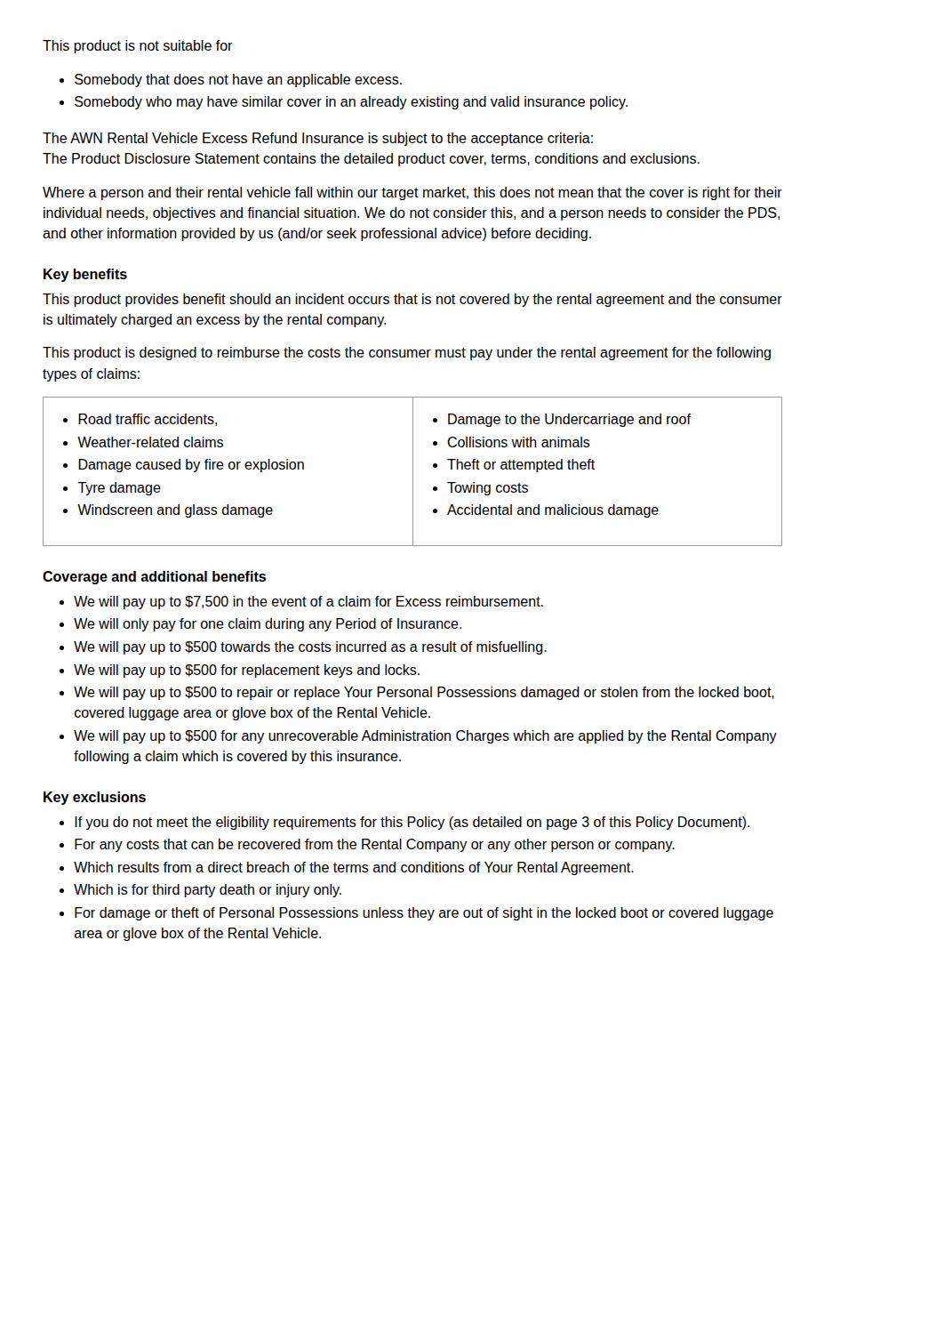This product is not suitable for
Somebody that does not have an applicable excess.
Somebody who may have similar cover in an already existing and valid insurance policy.
The AWN Rental Vehicle Excess Refund Insurance is subject to the acceptance criteria:
The Product Disclosure Statement contains the detailed product cover, terms, conditions and exclusions.
Where a person and their rental vehicle fall within our target market, this does not mean that the cover is right for their individual needs, objectives and financial situation. We do not consider this, and a person needs to consider the PDS, and other information provided by us (and/or seek professional advice) before deciding.
Key benefits
This product provides benefit should an incident occurs that is not covered by the rental agreement and the consumer is ultimately charged an excess by the rental company.
This product is designed to reimburse the costs the consumer must pay under the rental agreement for the following types of claims:
| Road traffic accidents, Weather-related claims Damage caused by fire or explosion Tyre damage Windscreen and glass damage | Damage to the Undercarriage and roof Collisions with animals Theft or attempted theft Towing costs Accidental and malicious damage |
Coverage and additional benefits
We will pay up to $7,500 in the event of a claim for Excess reimbursement.
We will only pay for one claim during any Period of Insurance.
We will pay up to $500 towards the costs incurred as a result of misfuelling.
We will pay up to $500 for replacement keys and locks.
We will pay up to $500 to repair or replace Your Personal Possessions damaged or stolen from the locked boot, covered luggage area or glove box of the Rental Vehicle.
We will pay up to $500 for any unrecoverable Administration Charges which are applied by the Rental Company following a claim which is covered by this insurance.
Key exclusions
If you do not meet the eligibility requirements for this Policy (as detailed on page 3 of this Policy Document).
For any costs that can be recovered from the Rental Company or any other person or company.
Which results from a direct breach of the terms and conditions of Your Rental Agreement.
Which is for third party death or injury only.
For damage or theft of Personal Possessions unless they are out of sight in the locked boot or covered luggage area or glove box of the Rental Vehicle.